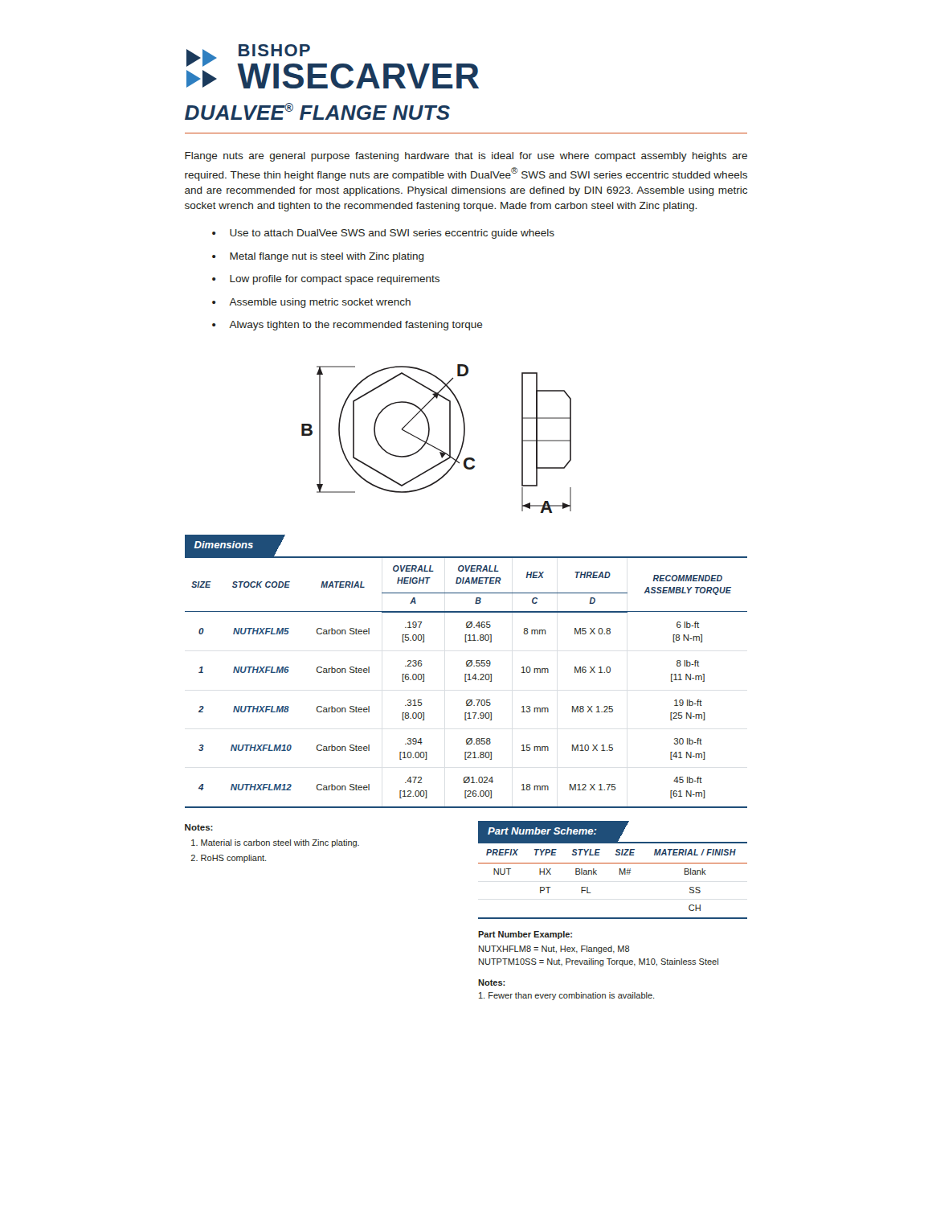BISHOP WISECARVER
DUALVEE® FLANGE NUTS
Flange nuts are general purpose fastening hardware that is ideal for use where compact assembly heights are required. These thin height flange nuts are compatible with DualVee® SWS and SWI series eccentric studded wheels and are recommended for most applications. Physical dimensions are defined by DIN 6923. Assemble using metric socket wrench and tighten to the recommended fastening torque. Made from carbon steel with Zinc plating.
Use to attach DualVee SWS and SWI series eccentric guide wheels
Metal flange nut is steel with Zinc plating
Low profile for compact space requirements
Assemble using metric socket wrench
Always tighten to the recommended fastening torque
D C B A
Dimensions
| SIZE | STOCK CODE | MATERIAL | OVERALL HEIGHT | OVERALL DIAMETER | HEX | THREAD | RECOMMENDED ASSEMBLY TORQUE |
| --- | --- | --- | --- | --- | --- | --- | --- |
| A | B | C | D |
| 0 | NUTHXFLM5 | Carbon Steel | .197 [5.00] | Ø.465 [11.80] | 8 mm | M5 X 0.8 | 6 lb-ft [8 N-m] |
| 1 | NUTHXFLM6 | Carbon Steel | .236 [6.00] | Ø.559 [14.20] | 10 mm | M6 X 1.0 | 8 lb-ft [11 N-m] |
| 2 | NUTHXFLM8 | Carbon Steel | .315 [8.00] | Ø.705 [17.90] | 13 mm | M8 X 1.25 | 19 lb-ft [25 N-m] |
| 3 | NUTHXFLM10 | Carbon Steel | .394 [10.00] | Ø.858 [21.80] | 15 mm | M10 X 1.5 | 30 lb-ft [41 N-m] |
| 4 | NUTHXFLM12 | Carbon Steel | .472 [12.00] | Ø1.024 [26.00] | 18 mm | M12 X 1.75 | 45 lb-ft [61 N-m] |
Notes:
Material is carbon steel with Zinc plating.
RoHS compliant.
Part Number Scheme:
| PREFIX | TYPE | STYLE | SIZE | MATERIAL / FINISH |
| --- | --- | --- | --- | --- |
| NUT | HX | Blank | M# | Blank |
| | PT | FL | | SS |
| | | | | CH |
Part Number Example: NUTXHFLM8 = Nut, Hex, Flanged, M8
NUTPTM10SS = Nut, Prevailing Torque, M10, Stainless Steel
Notes: 1. Fewer than every combination is available.